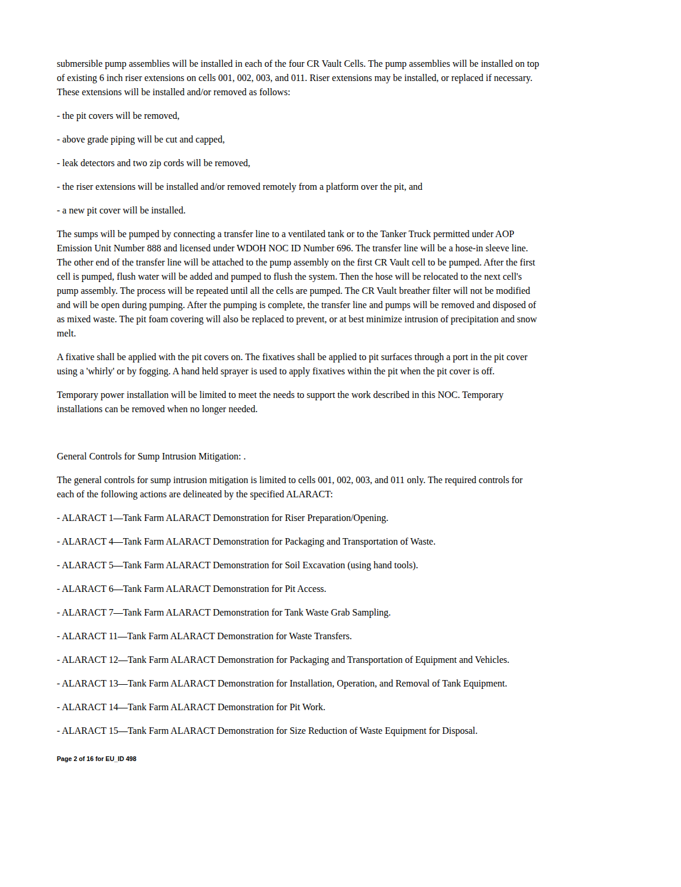submersible pump assemblies will be installed in each of the four CR Vault Cells. The pump assemblies will be installed on top of existing 6 inch riser extensions on cells 001, 002, 003, and 011. Riser extensions may be installed, or replaced if necessary. These extensions will be installed and/or removed as follows:
- the pit covers will be removed,
- above grade piping will be cut and capped,
- leak detectors and two zip cords will be removed,
- the riser extensions will be installed and/or removed remotely from a platform over the pit, and
- a new pit cover will be installed.
The sumps will be pumped by connecting a transfer line to a ventilated tank or to the Tanker Truck permitted under AOP Emission Unit Number 888 and licensed under WDOH NOC ID Number 696. The transfer line will be a hose-in sleeve line. The other end of the transfer line will be attached to the pump assembly on the first CR Vault cell to be pumped. After the first cell is pumped, flush water will be added and pumped to flush the system. Then the hose will be relocated to the next cell's pump assembly. The process will be repeated until all the cells are pumped. The CR Vault breather filter will not be modified and will be open during pumping. After the pumping is complete, the transfer line and pumps will be removed and disposed of as mixed waste. The pit foam covering will also be replaced to prevent, or at best minimize intrusion of precipitation and snow melt.
A fixative shall be applied with the pit covers on. The fixatives shall be applied to pit surfaces through a port in the pit cover using a 'whirly' or by fogging. A hand held sprayer is used to apply fixatives within the pit when the pit cover is off.
Temporary power installation will be limited to meet the needs to support the work described in this NOC. Temporary installations can be removed when no longer needed.
General Controls for Sump Intrusion Mitigation: .
The general controls for sump intrusion mitigation is limited to cells 001, 002, 003, and 011 only. The required controls for each of the following actions are delineated by the specified ALARACT:
- ALARACT 1—Tank Farm ALARACT Demonstration for Riser Preparation/Opening.
- ALARACT 4—Tank Farm ALARACT Demonstration for Packaging and Transportation of Waste.
- ALARACT 5—Tank Farm ALARACT Demonstration for Soil Excavation (using hand tools).
- ALARACT 6—Tank Farm ALARACT Demonstration for Pit Access.
- ALARACT 7—Tank Farm ALARACT Demonstration for Tank Waste Grab Sampling.
- ALARACT 11—Tank Farm ALARACT Demonstration for Waste Transfers.
- ALARACT 12—Tank Farm ALARACT Demonstration for Packaging and Transportation of Equipment and Vehicles.
- ALARACT 13—Tank Farm ALARACT Demonstration for Installation, Operation, and Removal of Tank Equipment.
- ALARACT 14—Tank Farm ALARACT Demonstration for Pit Work.
- ALARACT 15—Tank Farm ALARACT Demonstration for Size Reduction of Waste Equipment for Disposal.
Page 2 of 16 for EU_ID 498